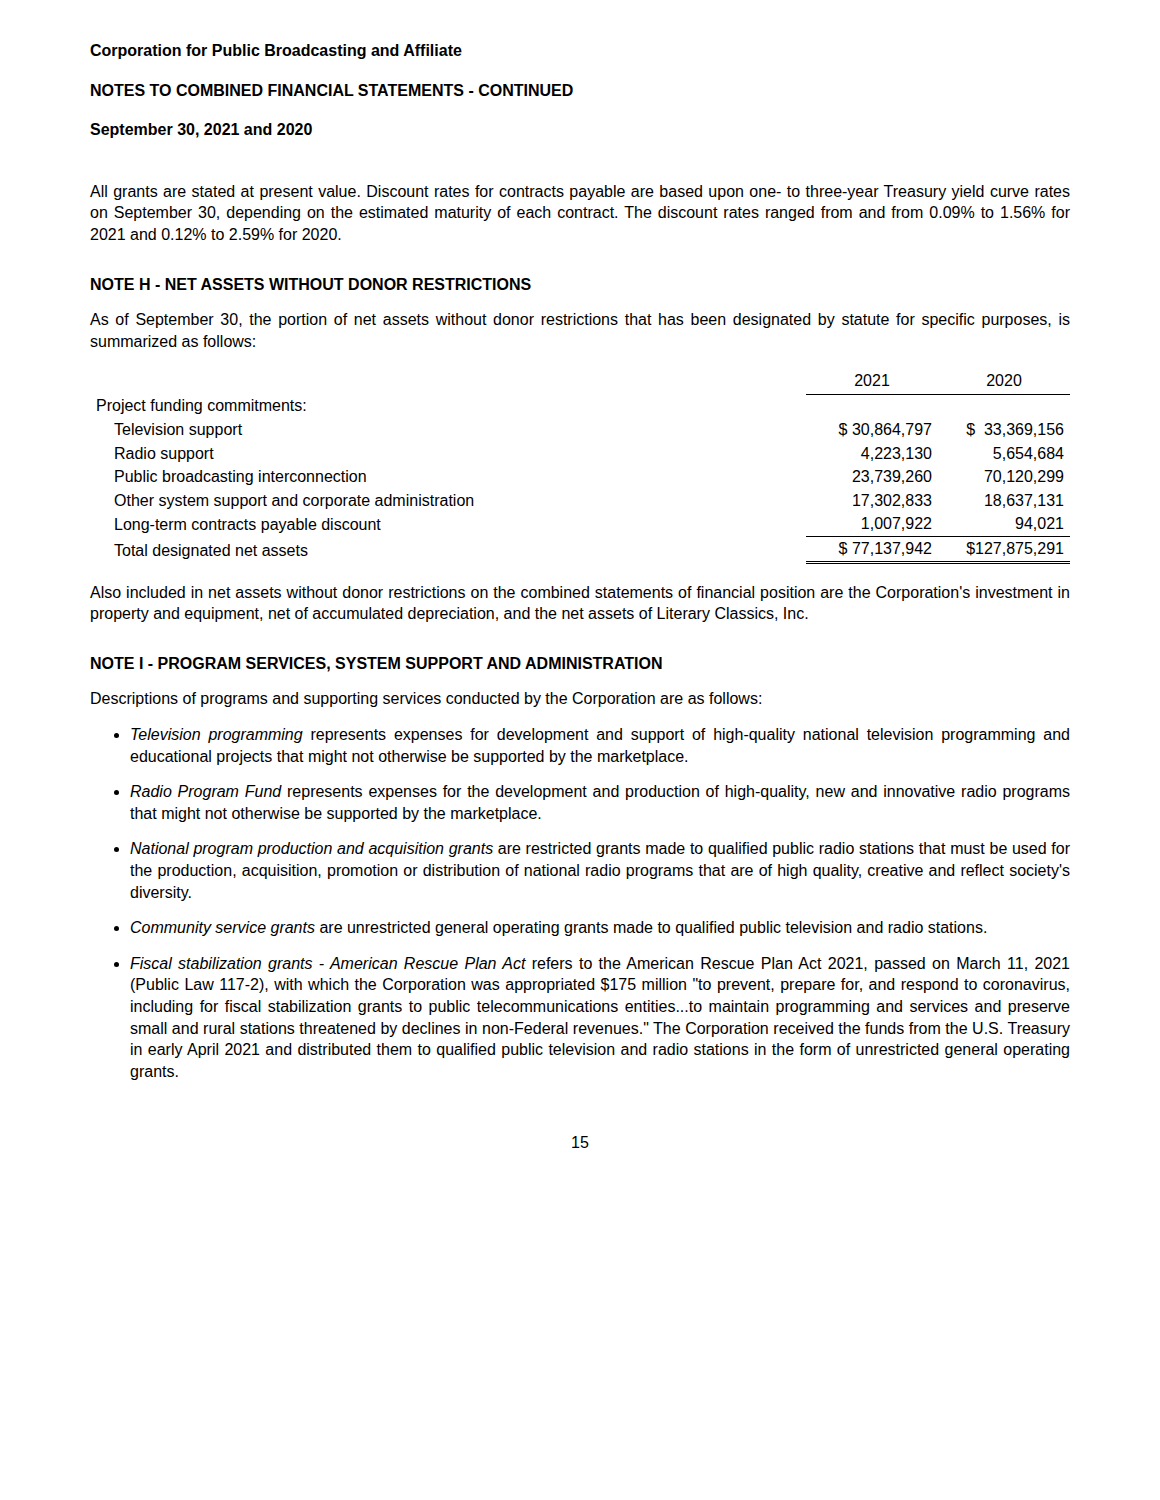Corporation for Public Broadcasting and Affiliate
NOTES TO COMBINED FINANCIAL STATEMENTS - CONTINUED
September 30, 2021 and 2020
All grants are stated at present value. Discount rates for contracts payable are based upon one- to three-year Treasury yield curve rates on September 30, depending on the estimated maturity of each contract. The discount rates ranged from and from 0.09% to 1.56% for 2021 and 0.12% to 2.59% for 2020.
NOTE H - NET ASSETS WITHOUT DONOR RESTRICTIONS
As of September 30, the portion of net assets without donor restrictions that has been designated by statute for specific purposes, is summarized as follows:
| | 2021 | 2020 |
| --- | --- | --- |
| Project funding commitments: | | |
| Television support | $ 30,864,797 | $ 33,369,156 |
| Radio support | 4,223,130 | 5,654,684 |
| Public broadcasting interconnection | 23,739,260 | 70,120,299 |
| Other system support and corporate administration | 17,302,833 | 18,637,131 |
| Long-term contracts payable discount | 1,007,922 | 94,021 |
| Total designated net assets | $ 77,137,942 | $127,875,291 |
Also included in net assets without donor restrictions on the combined statements of financial position are the Corporation's investment in property and equipment, net of accumulated depreciation, and the net assets of Literary Classics, Inc.
NOTE I - PROGRAM SERVICES, SYSTEM SUPPORT AND ADMINISTRATION
Descriptions of programs and supporting services conducted by the Corporation are as follows:
Television programming represents expenses for development and support of high-quality national television programming and educational projects that might not otherwise be supported by the marketplace.
Radio Program Fund represents expenses for the development and production of high-quality, new and innovative radio programs that might not otherwise be supported by the marketplace.
National program production and acquisition grants are restricted grants made to qualified public radio stations that must be used for the production, acquisition, promotion or distribution of national radio programs that are of high quality, creative and reflect society's diversity.
Community service grants are unrestricted general operating grants made to qualified public television and radio stations.
Fiscal stabilization grants - American Rescue Plan Act refers to the American Rescue Plan Act 2021, passed on March 11, 2021 (Public Law 117-2), with which the Corporation was appropriated $175 million "to prevent, prepare for, and respond to coronavirus, including for fiscal stabilization grants to public telecommunications entities...to maintain programming and services and preserve small and rural stations threatened by declines in non-Federal revenues." The Corporation received the funds from the U.S. Treasury in early April 2021 and distributed them to qualified public television and radio stations in the form of unrestricted general operating grants.
15